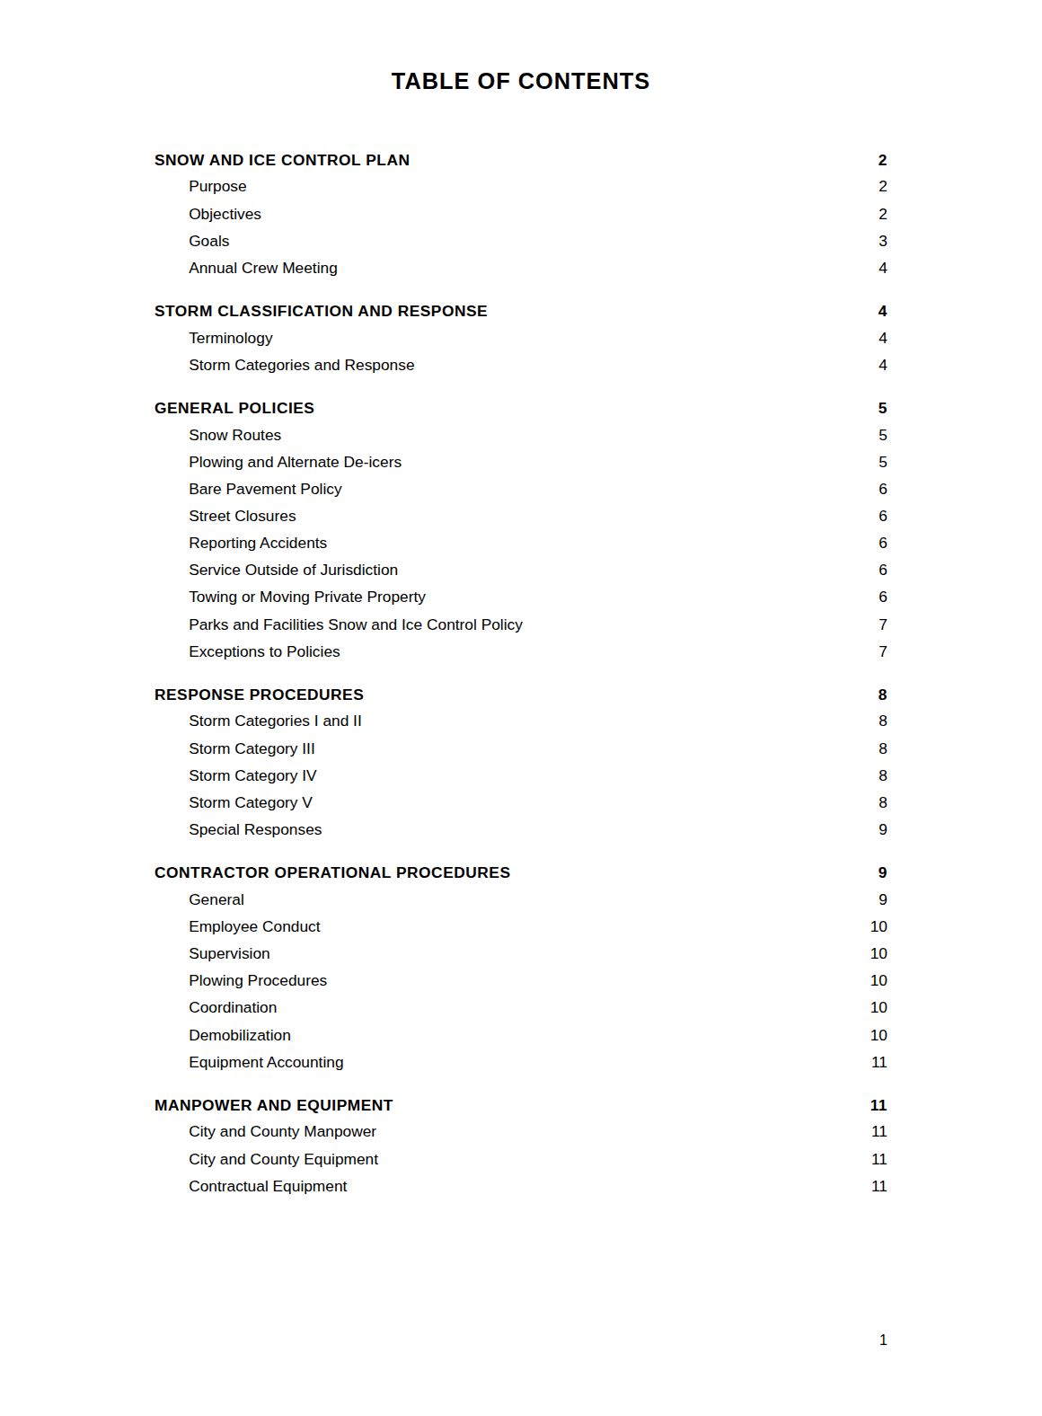TABLE OF CONTENTS
| SNOW AND ICE CONTROL PLAN | 2 |
| Purpose | 2 |
| Objectives | 2 |
| Goals | 3 |
| Annual Crew Meeting | 4 |
| STORM CLASSIFICATION AND RESPONSE | 4 |
| Terminology | 4 |
| Storm Categories and Response | 4 |
| GENERAL POLICIES | 5 |
| Snow Routes | 5 |
| Plowing and Alternate De-icers | 5 |
| Bare Pavement Policy | 6 |
| Street Closures | 6 |
| Reporting Accidents | 6 |
| Service Outside of Jurisdiction | 6 |
| Towing or Moving Private Property | 6 |
| Parks and Facilities Snow and Ice Control Policy | 7 |
| Exceptions to Policies | 7 |
| RESPONSE PROCEDURES | 8 |
| Storm Categories I and II | 8 |
| Storm Category III | 8 |
| Storm Category IV | 8 |
| Storm Category V | 8 |
| Special Responses | 9 |
| CONTRACTOR OPERATIONAL PROCEDURES | 9 |
| General | 9 |
| Employee Conduct | 10 |
| Supervision | 10 |
| Plowing Procedures | 10 |
| Coordination | 10 |
| Demobilization | 10 |
| Equipment Accounting | 11 |
| MANPOWER AND EQUIPMENT | 11 |
| City and County Manpower | 11 |
| City and County Equipment | 11 |
| Contractual Equipment | 11 |
1